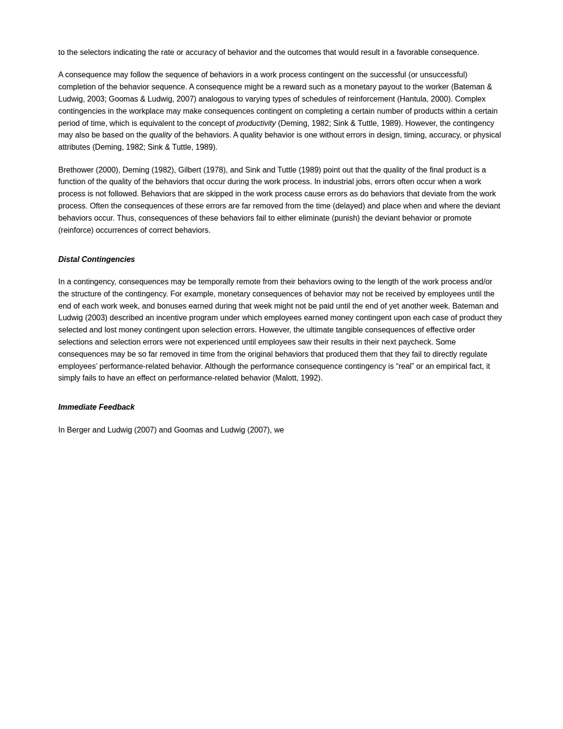to the selectors indicating the rate or accuracy of behavior and the outcomes that would result in a favorable consequence.
A consequence may follow the sequence of behaviors in a work process contingent on the successful (or unsuccessful) completion of the behavior sequence. A consequence might be a reward such as a monetary payout to the worker (Bateman & Ludwig, 2003; Goomas & Ludwig, 2007) analogous to varying types of schedules of reinforcement (Hantula, 2000). Complex contingencies in the workplace may make consequences contingent on completing a certain number of products within a certain period of time, which is equivalent to the concept of productivity (Deming, 1982; Sink & Tuttle, 1989). However, the contingency may also be based on the quality of the behaviors. A quality behavior is one without errors in design, timing, accuracy, or physical attributes (Deming, 1982; Sink & Tuttle, 1989).
Brethower (2000), Deming (1982), Gilbert (1978), and Sink and Tuttle (1989) point out that the quality of the final product is a function of the quality of the behaviors that occur during the work process. In industrial jobs, errors often occur when a work process is not followed. Behaviors that are skipped in the work process cause errors as do behaviors that deviate from the work process. Often the consequences of these errors are far removed from the time (delayed) and place when and where the deviant behaviors occur. Thus, consequences of these behaviors fail to either eliminate (punish) the deviant behavior or promote (reinforce) occurrences of correct behaviors.
Distal Contingencies
In a contingency, consequences may be temporally remote from their behaviors owing to the length of the work process and/or the structure of the contingency. For example, monetary consequences of behavior may not be received by employees until the end of each work week, and bonuses earned during that week might not be paid until the end of yet another week. Bateman and Ludwig (2003) described an incentive program under which employees earned money contingent upon each case of product they selected and lost money contingent upon selection errors. However, the ultimate tangible consequences of effective order selections and selection errors were not experienced until employees saw their results in their next paycheck. Some consequences may be so far removed in time from the original behaviors that produced them that they fail to directly regulate employees’ performance-related behavior. Although the performance consequence contingency is “real” or an empirical fact, it simply fails to have an effect on performance-related behavior (Malott, 1992).
Immediate Feedback
In Berger and Ludwig (2007) and Goomas and Ludwig (2007), we